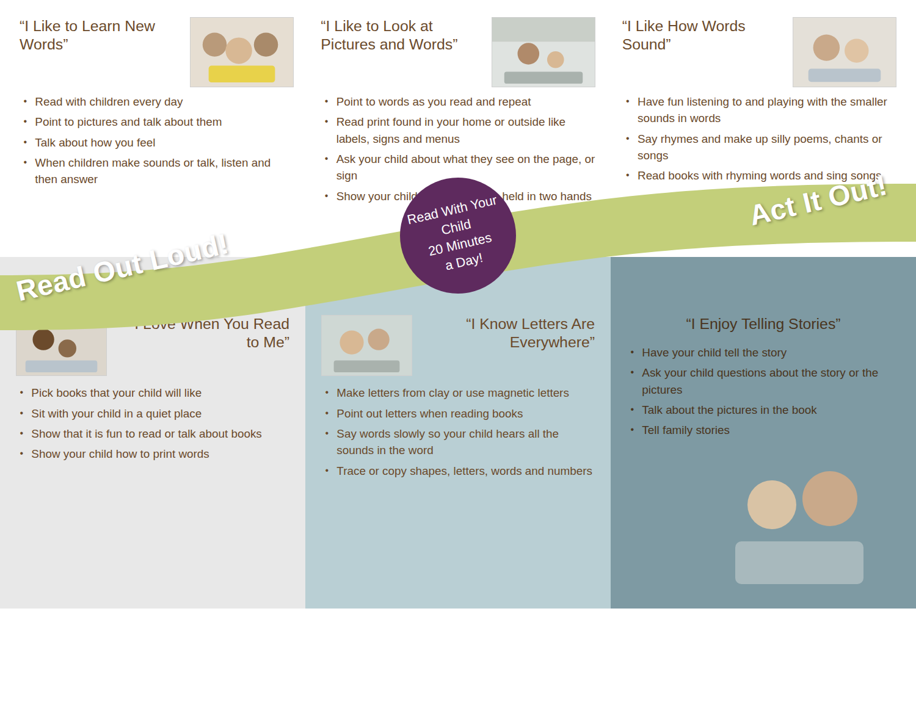“I Like to Learn New Words”
Read with children every day
Point to pictures and talk about them
Talk about how you feel
When children make sounds or talk, listen and then answer
“I Like to Look at Pictures and Words”
Point to words as you read and repeat
Read print found in your home or outside like labels, signs and menus
Ask your child about what they see on the page, or sign
Show your child that the book is held in two hands
“I Like How Words Sound”
Have fun listening to and playing with the smaller sounds in words
Say rhymes and make up silly poems, chants or songs
Read books with rhyming words and sing songs
Read Out Loud!
Act It Out!
Read With Your Child
20 Minutes
a Day!
“I Love When You Read to Me”
Pick books that your child will like
Sit with your child in a quiet place
Show that it is fun to read or talk about books
Show your child how to print words
“I Know Letters Are Everywhere”
Make letters from clay or use magnetic letters
Point out letters when reading books
Say words slowly so your child hears all the sounds in the word
Trace or copy shapes, letters, words and numbers
“I Enjoy Telling Stories”
Have your child tell the story
Ask your child questions about the story or the pictures
Talk about the pictures in the book
Tell family stories